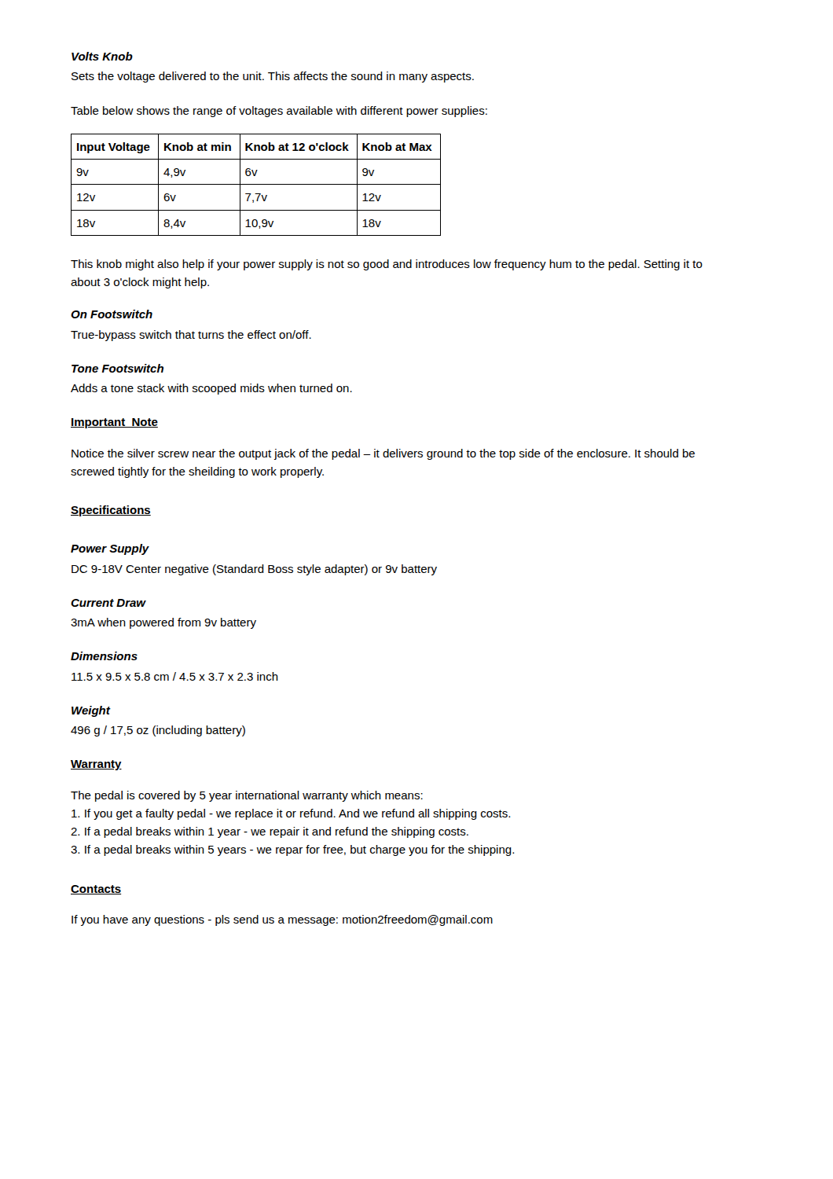Volts Knob
Sets the voltage delivered to the unit. This affects the sound in many aspects.
Table below shows the range of voltages available with different power supplies:
| Input Voltage | Knob at min | Knob at 12 o'clock | Knob at Max |
| 9v | 4,9v | 6v | 9v |
| 12v | 6v | 7,7v | 12v |
| 18v | 8,4v | 10,9v | 18v |
This knob might also help if your power supply is not so good and introduces low frequency hum to the pedal. Setting it to about 3 o'clock might help.
On Footswitch
True-bypass switch that turns the effect on/off.
Tone Footswitch
Adds a tone stack with scooped mids when turned on.
Important Note
Notice the silver screw near the output jack of the pedal – it delivers ground to the top side of the enclosure. It should be screwed tightly for the sheilding to work properly.
Specifications
Power Supply
DC 9-18V Center negative (Standard Boss style adapter) or 9v battery
Current Draw
3mA when powered from 9v battery
Dimensions
11.5 x 9.5 x 5.8 cm / 4.5 x 3.7 x 2.3 inch
Weight
496 g / 17,5 oz (including battery)
Warranty
The pedal is covered by 5 year international warranty which means:
1. If you get a faulty pedal - we replace it or refund. And we refund all shipping costs.
2. If a pedal breaks within 1 year - we repair it and refund the shipping costs.
3. If a pedal breaks within 5 years - we repar for free, but charge you for the shipping.
Contacts
If you have any questions - pls send us a message: motion2freedom@gmail.com